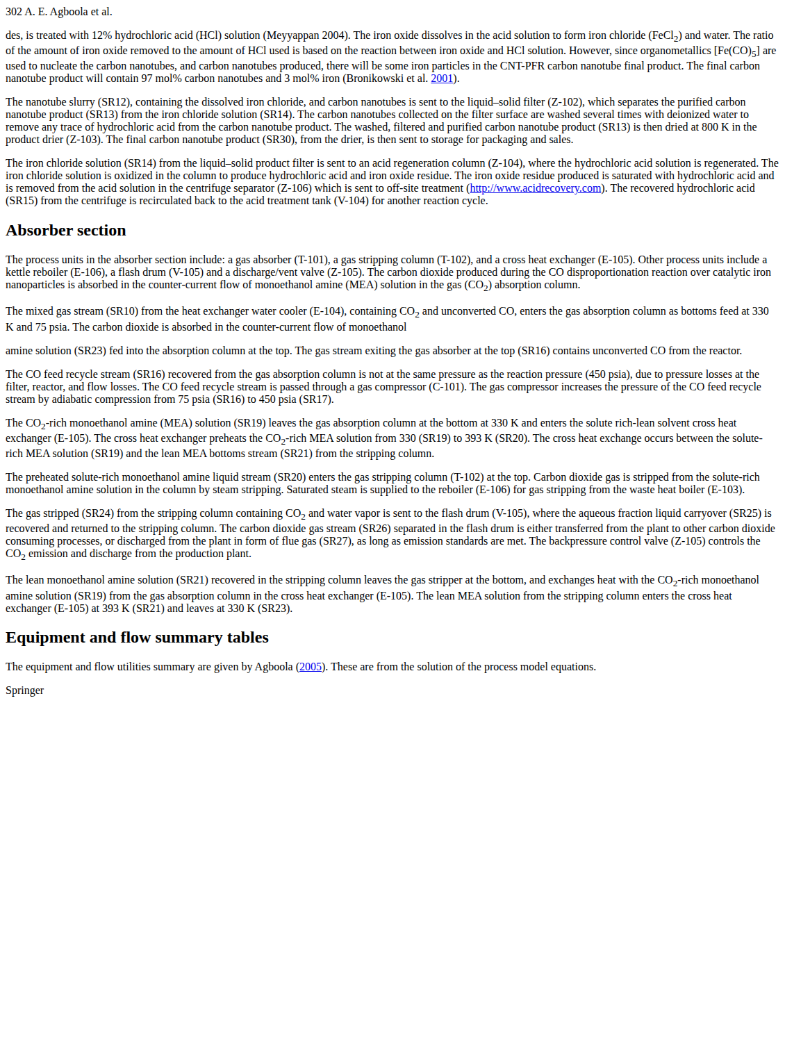302 A. E. Agboola et al.
des, is treated with 12% hydrochloric acid (HCl) solution (Meyyappan 2004). The iron oxide dissolves in the acid solution to form iron chloride (FeCl2) and water. The ratio of the amount of iron oxide removed to the amount of HCl used is based on the reaction between iron oxide and HCl solution. However, since organometallics [Fe(CO)5] are used to nucleate the carbon nanotubes, and carbon nanotubes produced, there will be some iron particles in the CNT-PFR carbon nanotube final product. The final carbon nanotube product will contain 97 mol% carbon nanotubes and 3 mol% iron (Bronikowski et al. 2001).
The nanotube slurry (SR12), containing the dissolved iron chloride, and carbon nanotubes is sent to the liquid–solid filter (Z-102), which separates the purified carbon nanotube product (SR13) from the iron chloride solution (SR14). The carbon nanotubes collected on the filter surface are washed several times with deionized water to remove any trace of hydrochloric acid from the carbon nanotube product. The washed, filtered and purified carbon nanotube product (SR13) is then dried at 800 K in the product drier (Z-103). The final carbon nanotube product (SR30), from the drier, is then sent to storage for packaging and sales.
The iron chloride solution (SR14) from the liquid–solid product filter is sent to an acid regeneration column (Z-104), where the hydrochloric acid solution is regenerated. The iron chloride solution is oxidized in the column to produce hydrochloric acid and iron oxide residue. The iron oxide residue produced is saturated with hydrochloric acid and is removed from the acid solution in the centrifuge separator (Z-106) which is sent to off-site treatment (http://www.acidrecovery.com). The recovered hydrochloric acid (SR15) from the centrifuge is recirculated back to the acid treatment tank (V-104) for another reaction cycle.
Absorber section
The process units in the absorber section include: a gas absorber (T-101), a gas stripping column (T-102), and a cross heat exchanger (E-105). Other process units include a kettle reboiler (E-106), a flash drum (V-105) and a discharge/vent valve (Z-105). The carbon dioxide produced during the CO disproportionation reaction over catalytic iron nanoparticles is absorbed in the counter-current flow of monoethanol amine (MEA) solution in the gas (CO2) absorption column.
The mixed gas stream (SR10) from the heat exchanger water cooler (E-104), containing CO2 and unconverted CO, enters the gas absorption column as bottoms feed at 330 K and 75 psia. The carbon dioxide is absorbed in the counter-current flow of monoethanol
amine solution (SR23) fed into the absorption column at the top. The gas stream exiting the gas absorber at the top (SR16) contains unconverted CO from the reactor.
The CO feed recycle stream (SR16) recovered from the gas absorption column is not at the same pressure as the reaction pressure (450 psia), due to pressure losses at the filter, reactor, and flow losses. The CO feed recycle stream is passed through a gas compressor (C-101). The gas compressor increases the pressure of the CO feed recycle stream by adiabatic compression from 75 psia (SR16) to 450 psia (SR17).
The CO2-rich monoethanol amine (MEA) solution (SR19) leaves the gas absorption column at the bottom at 330 K and enters the solute rich-lean solvent cross heat exchanger (E-105). The cross heat exchanger preheats the CO2-rich MEA solution from 330 (SR19) to 393 K (SR20). The cross heat exchange occurs between the solute-rich MEA solution (SR19) and the lean MEA bottoms stream (SR21) from the stripping column.
The preheated solute-rich monoethanol amine liquid stream (SR20) enters the gas stripping column (T-102) at the top. Carbon dioxide gas is stripped from the solute-rich monoethanol amine solution in the column by steam stripping. Saturated steam is supplied to the reboiler (E-106) for gas stripping from the waste heat boiler (E-103).
The gas stripped (SR24) from the stripping column containing CO2 and water vapor is sent to the flash drum (V-105), where the aqueous fraction liquid carryover (SR25) is recovered and returned to the stripping column. The carbon dioxide gas stream (SR26) separated in the flash drum is either transferred from the plant to other carbon dioxide consuming processes, or discharged from the plant in form of flue gas (SR27), as long as emission standards are met. The backpressure control valve (Z-105) controls the CO2 emission and discharge from the production plant.
The lean monoethanol amine solution (SR21) recovered in the stripping column leaves the gas stripper at the bottom, and exchanges heat with the CO2-rich monoethanol amine solution (SR19) from the gas absorption column in the cross heat exchanger (E-105). The lean MEA solution from the stripping column enters the cross heat exchanger (E-105) at 393 K (SR21) and leaves at 330 K (SR23).
Equipment and flow summary tables
The equipment and flow utilities summary are given by Agboola (2005). These are from the solution of the process model equations.
Springer